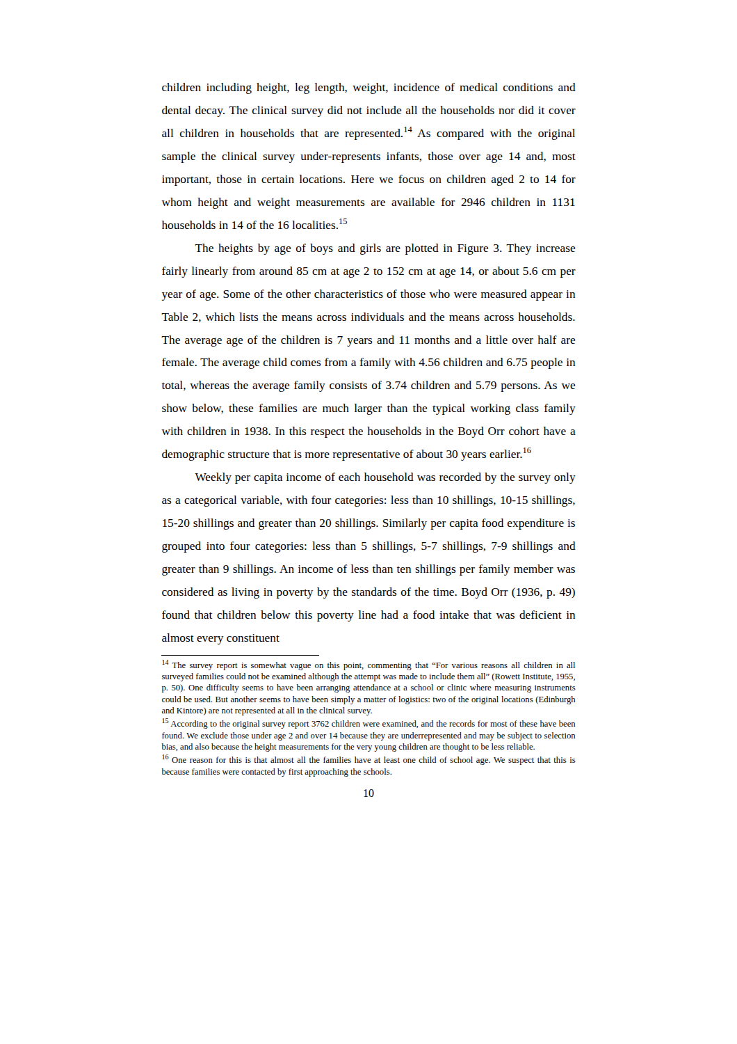children including height, leg length, weight, incidence of medical conditions and dental decay. The clinical survey did not include all the households nor did it cover all children in households that are represented.14 As compared with the original sample the clinical survey under-represents infants, those over age 14 and, most important, those in certain locations. Here we focus on children aged 2 to 14 for whom height and weight measurements are available for 2946 children in 1131 households in 14 of the 16 localities.15
The heights by age of boys and girls are plotted in Figure 3. They increase fairly linearly from around 85 cm at age 2 to 152 cm at age 14, or about 5.6 cm per year of age. Some of the other characteristics of those who were measured appear in Table 2, which lists the means across individuals and the means across households. The average age of the children is 7 years and 11 months and a little over half are female. The average child comes from a family with 4.56 children and 6.75 people in total, whereas the average family consists of 3.74 children and 5.79 persons. As we show below, these families are much larger than the typical working class family with children in 1938. In this respect the households in the Boyd Orr cohort have a demographic structure that is more representative of about 30 years earlier.16
Weekly per capita income of each household was recorded by the survey only as a categorical variable, with four categories: less than 10 shillings, 10-15 shillings, 15-20 shillings and greater than 20 shillings. Similarly per capita food expenditure is grouped into four categories: less than 5 shillings, 5-7 shillings, 7-9 shillings and greater than 9 shillings. An income of less than ten shillings per family member was considered as living in poverty by the standards of the time. Boyd Orr (1936, p. 49) found that children below this poverty line had a food intake that was deficient in almost every constituent
14 The survey report is somewhat vague on this point, commenting that “For various reasons all children in all surveyed families could not be examined although the attempt was made to include them all” (Rowett Institute, 1955, p. 50). One difficulty seems to have been arranging attendance at a school or clinic where measuring instruments could be used. But another seems to have been simply a matter of logistics: two of the original locations (Edinburgh and Kintore) are not represented at all in the clinical survey.
15 According to the original survey report 3762 children were examined, and the records for most of these have been found. We exclude those under age 2 and over 14 because they are underrepresented and may be subject to selection bias, and also because the height measurements for the very young children are thought to be less reliable.
16 One reason for this is that almost all the families have at least one child of school age. We suspect that this is because families were contacted by first approaching the schools.
10